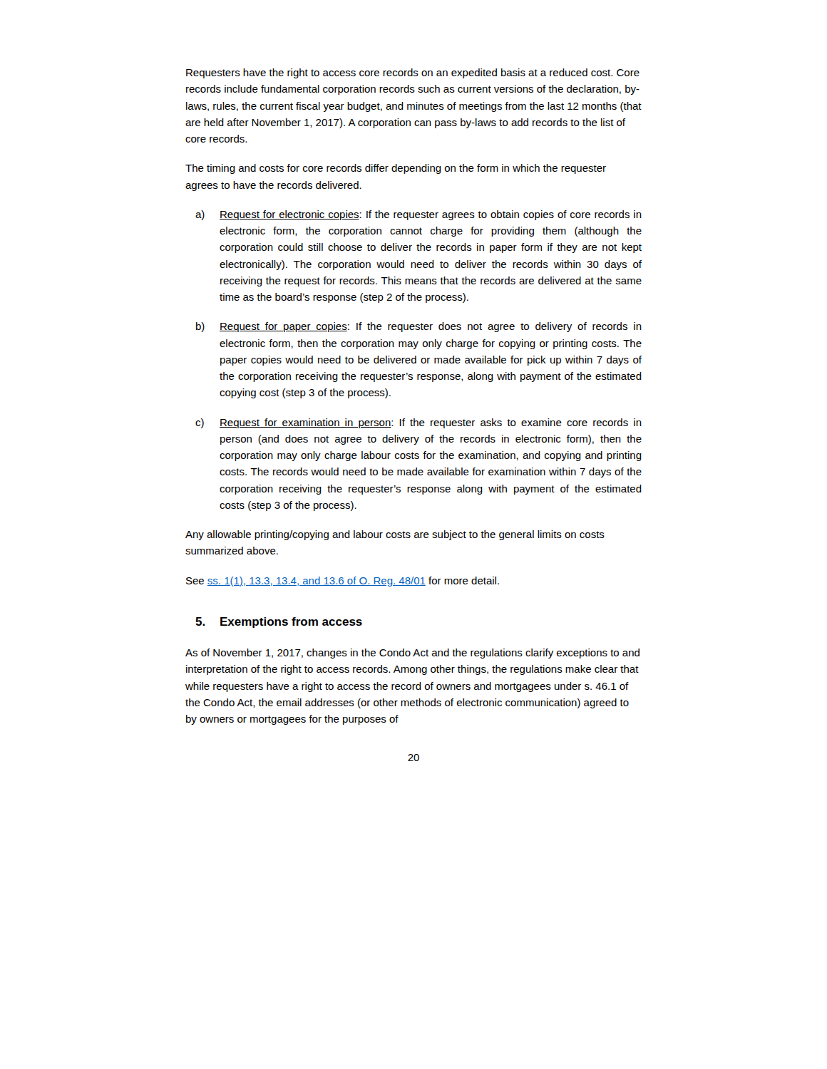Requesters have the right to access core records on an expedited basis at a reduced cost. Core records include fundamental corporation records such as current versions of the declaration, by-laws, rules, the current fiscal year budget, and minutes of meetings from the last 12 months (that are held after November 1, 2017). A corporation can pass by-laws to add records to the list of core records.
The timing and costs for core records differ depending on the form in which the requester agrees to have the records delivered.
Request for electronic copies: If the requester agrees to obtain copies of core records in electronic form, the corporation cannot charge for providing them (although the corporation could still choose to deliver the records in paper form if they are not kept electronically). The corporation would need to deliver the records within 30 days of receiving the request for records. This means that the records are delivered at the same time as the board’s response (step 2 of the process).
Request for paper copies: If the requester does not agree to delivery of records in electronic form, then the corporation may only charge for copying or printing costs. The paper copies would need to be delivered or made available for pick up within 7 days of the corporation receiving the requester’s response, along with payment of the estimated copying cost (step 3 of the process).
Request for examination in person: If the requester asks to examine core records in person (and does not agree to delivery of the records in electronic form), then the corporation may only charge labour costs for the examination, and copying and printing costs. The records would need to be made available for examination within 7 days of the corporation receiving the requester’s response along with payment of the estimated costs (step 3 of the process).
Any allowable printing/copying and labour costs are subject to the general limits on costs summarized above.
See ss. 1(1), 13.3, 13.4, and 13.6 of O. Reg. 48/01 for more detail.
5. Exemptions from access
As of November 1, 2017, changes in the Condo Act and the regulations clarify exceptions to and interpretation of the right to access records. Among other things, the regulations make clear that while requesters have a right to access the record of owners and mortgagees under s. 46.1 of the Condo Act, the email addresses (or other methods of electronic communication) agreed to by owners or mortgagees for the purposes of
20